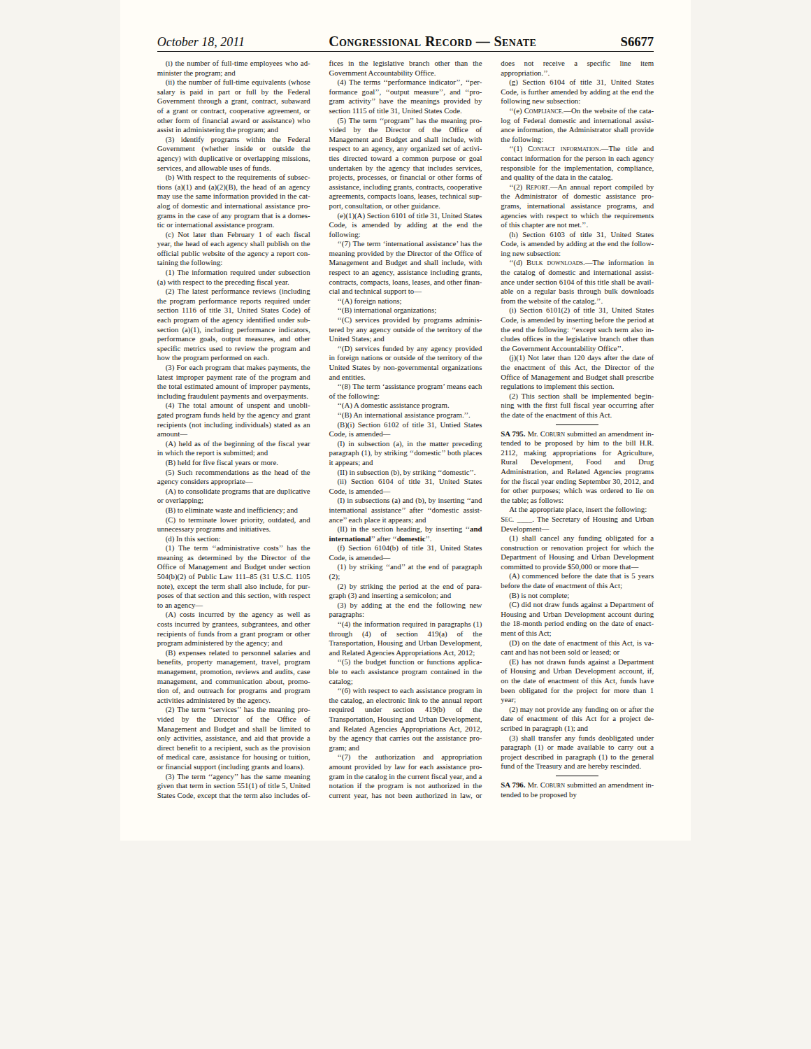October 18, 2011
Congressional Record — Senate
S6677
(i) the number of full-time employees who administer the program; and
(ii) the number of full-time equivalents (whose salary is paid in part or full by the Federal Government through a grant, contract, subaward of a grant or contract, cooperative agreement, or other form of financial award or assistance) who assist in administering the program; and
(3) identify programs within the Federal Government (whether inside or outside the agency) with duplicative or overlapping missions, services, and allowable uses of funds.
(b) With respect to the requirements of subsections (a)(1) and (a)(2)(B), the head of an agency may use the same information provided in the catalog of domestic and international assistance programs in the case of any program that is a domestic or international assistance program.
(c) Not later than February 1 of each fiscal year, the head of each agency shall publish on the official public website of the agency a report containing the following:
(1) The information required under subsection (a) with respect to the preceding fiscal year.
(2) The latest performance reviews (including the program performance reports required under section 1116 of title 31, United States Code) of each program of the agency identified under subsection (a)(1), including performance indicators, performance goals, output measures, and other specific metrics used to review the program and how the program performed on each.
(3) For each program that makes payments, the latest improper payment rate of the program and the total estimated amount of improper payments, including fraudulent payments and overpayments.
(4) The total amount of unspent and unobligated program funds held by the agency and grant recipients (not including individuals) stated as an amount—
(A) held as of the beginning of the fiscal year in which the report is submitted; and
(B) held for five fiscal years or more.
(5) Such recommendations as the head of the agency considers appropriate—
(A) to consolidate programs that are duplicative or overlapping;
(B) to eliminate waste and inefficiency; and
(C) to terminate lower priority, outdated, and unnecessary programs and initiatives.
(d) In this section:
(1) The term ‘‘administrative costs’’ has the meaning as determined by the Director of the Office of Management and Budget under section 504(b)(2) of Public Law 111–85 (31 U.S.C. 1105 note), except the term shall also include, for purposes of that section and this section, with respect to an agency—
(A) costs incurred by the agency as well as costs incurred by grantees, subgrantees, and other recipients of funds from a grant program or other program administered by the agency; and
(B) expenses related to personnel salaries and benefits, property management, travel, program management, promotion, reviews and audits, case management, and communication about, promotion of, and outreach for programs and program activities administered by the agency.
(2) The term ‘‘services’’ has the meaning provided by the Director of the Office of Management and Budget and shall be limited to only activities, assistance, and aid that provide a direct benefit to a recipient, such as the provision of medical care, assistance for housing or tuition, or financial support (including grants and loans).
(3) The term ‘‘agency’’ has the same meaning given that term in section 551(1) of title 5, United States Code, except that the term also includes offices in the legislative branch other than the Government Accountability Office.
(4) The terms ‘‘performance indicator’’, ‘‘performance goal’’, ‘‘output measure’’, and ‘‘program activity’’ have the meanings provided by section 1115 of title 31, United States Code.
(5) The term ‘‘program’’ has the meaning provided by the Director of the Office of Management and Budget and shall include, with respect to an agency, any organized set of activities directed toward a common purpose or goal undertaken by the agency that includes services, projects, processes, or financial or other forms of assistance, including grants, contracts, cooperative agreements, compacts loans, leases, technical support, consultation, or other guidance.
(e)(1)(A) Section 6101 of title 31, United States Code, is amended by adding at the end the following:
‘‘(7) The term ‘international assistance’ has the meaning provided by the Director of the Office of Management and Budget and shall include, with respect to an agency, assistance including grants, contracts, compacts, loans, leases, and other financial and technical support to—
‘‘(A) foreign nations;
‘‘(B) international organizations;
‘‘(C) services provided by programs administered by any agency outside of the territory of the United States; and
‘‘(D) services funded by any agency provided in foreign nations or outside of the territory of the United States by non-governmental organizations and entities.
‘‘(8) The term ‘assistance program’ means each of the following:
‘‘(A) A domestic assistance program.
‘‘(B) An international assistance program.’’.
(B)(i) Section 6102 of title 31, Untied States Code, is amended—
(I) in subsection (a), in the matter preceding paragraph (1), by striking ‘‘domestic’’ both places it appears; and
(II) in subsection (b), by striking ‘‘domestic’’.
(ii) Section 6104 of title 31, United States Code, is amended—
(I) in subsections (a) and (b), by inserting ‘‘and international assistance’’ after ‘‘domestic assistance’’ each place it appears; and
(II) in the section heading, by inserting ‘‘and international’’ after ‘‘domestic’’.
(f) Section 6104(b) of title 31, United States Code, is amended—
(1) by striking ‘‘and’’ at the end of paragraph (2);
(2) by striking the period at the end of paragraph (3) and inserting a semicolon; and
(3) by adding at the end the following new paragraphs:
‘‘(4) the information required in paragraphs (1) through (4) of section 419(a) of the Transportation, Housing and Urban Development, and Related Agencies Appropriations Act, 2012;
‘‘(5) the budget function or functions applicable to each assistance program contained in the catalog;
‘‘(6) with respect to each assistance program in the catalog, an electronic link to the annual report required under section 419(b) of the Transportation, Housing and Urban Development, and Related Agencies Appropriations Act, 2012, by the agency that carries out the assistance program; and
‘‘(7) the authorization and appropriation amount provided by law for each assistance program in the catalog in the current fiscal year, and a notation if the program is not authorized in the current year, has not been authorized in law, or does not receive a specific line item appropriation.’’.
(g) Section 6104 of title 31, United States Code, is further amended by adding at the end the following new subsection:
‘‘(e) Compliance.—On the website of the catalog of Federal domestic and international assistance information, the Administrator shall provide the following:
‘‘(1) Contact information.—The title and contact information for the person in each agency responsible for the implementation, compliance, and quality of the data in the catalog.
‘‘(2) Report.—An annual report compiled by the Administrator of domestic assistance programs, international assistance programs, and agencies with respect to which the requirements of this chapter are not met.’’.
(h) Section 6103 of title 31, United States Code, is amended by adding at the end the following new subsection:
‘‘(d) Bulk downloads.—The information in the catalog of domestic and international assistance under section 6104 of this title shall be available on a regular basis through bulk downloads from the website of the catalog.’’.
(i) Section 6101(2) of title 31, United States Code, is amended by inserting before the period at the end the following: ‘‘except such term also includes offices in the legislative branch other than the Government Accountability Office’’.
(j)(1) Not later than 120 days after the date of the enactment of this Act, the Director of the Office of Management and Budget shall prescribe regulations to implement this section.
(2) This section shall be implemented beginning with the first full fiscal year occurring after the date of the enactment of this Act.
SA 795. Mr. Coburn submitted an amendment intended to be proposed by him to the bill H.R. 2112, making appropriations for Agriculture, Rural Development, Food and Drug Administration, and Related Agencies programs for the fiscal year ending September 30, 2012, and for other purposes; which was ordered to lie on the table; as follows:
At the appropriate place, insert the following:
Sec. ____. The Secretary of Housing and Urban Development—
(1) shall cancel any funding obligated for a construction or renovation project for which the Department of Housing and Urban Development committed to provide $50,000 or more that—
(A) commenced before the date that is 5 years before the date of enactment of this Act;
(B) is not complete;
(C) did not draw funds against a Department of Housing and Urban Development account during the 18-month period ending on the date of enactment of this Act;
(D) on the date of enactment of this Act, is vacant and has not been sold or leased; or
(E) has not drawn funds against a Department of Housing and Urban Development account, if, on the date of enactment of this Act, funds have been obligated for the project for more than 1 year;
(2) may not provide any funding on or after the date of enactment of this Act for a project described in paragraph (1); and
(3) shall transfer any funds deobligated under paragraph (1) or made available to carry out a project described in paragraph (1) to the general fund of the Treasury and are hereby rescinded.
SA 796. Mr. Coburn submitted an amendment intended to be proposed by